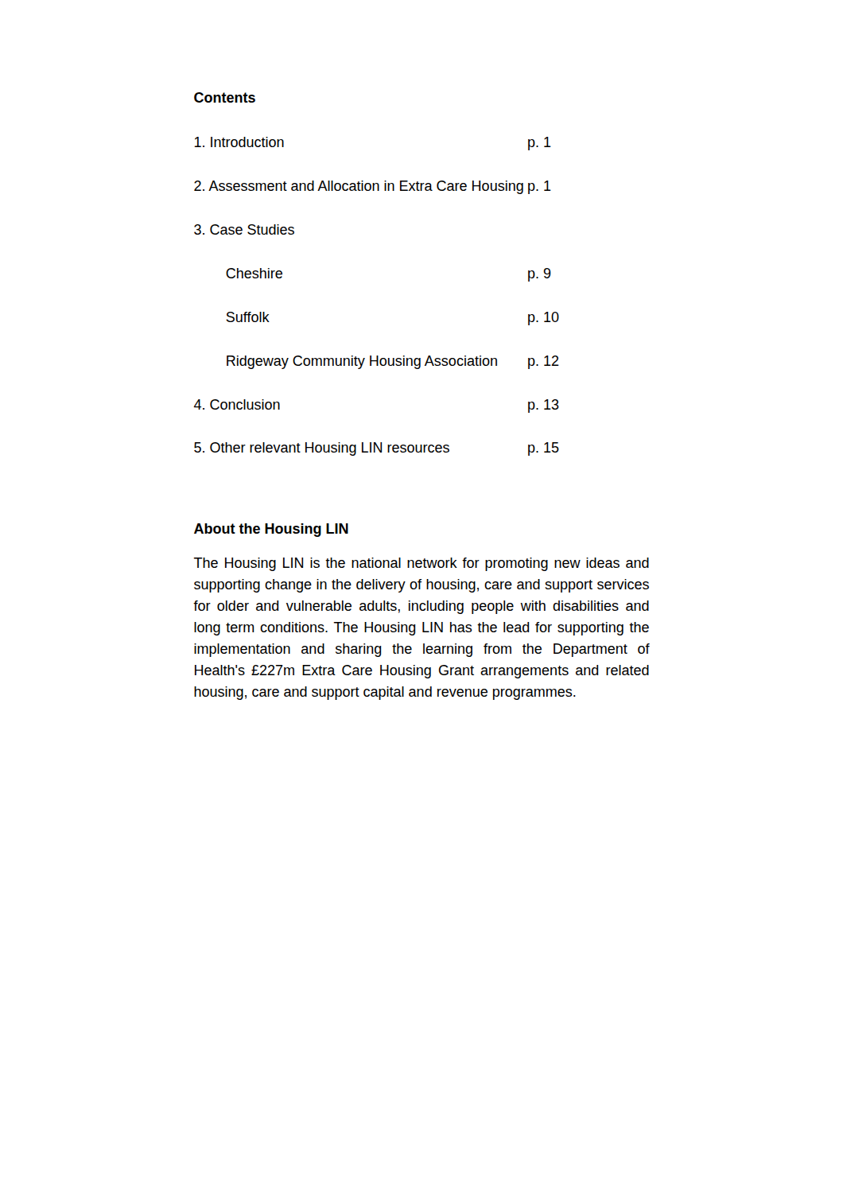Contents
| 1. Introduction | p. 1 |
| 2. Assessment and Allocation in Extra Care Housing | p. 1 |
| 3. Case Studies | |
| Cheshire | p. 9 |
| Suffolk | p. 10 |
| Ridgeway Community Housing Association | p. 12 |
| 4. Conclusion | p. 13 |
| 5. Other relevant Housing LIN resources | p. 15 |
About the Housing LIN
The Housing LIN is the national network for promoting new ideas and supporting change in the delivery of housing, care and support services for older and vulnerable adults, including people with disabilities and long term conditions. The Housing LIN has the lead for supporting the implementation and sharing the learning from the Department of Health's £227m Extra Care Housing Grant arrangements and related housing, care and support capital and revenue programmes.